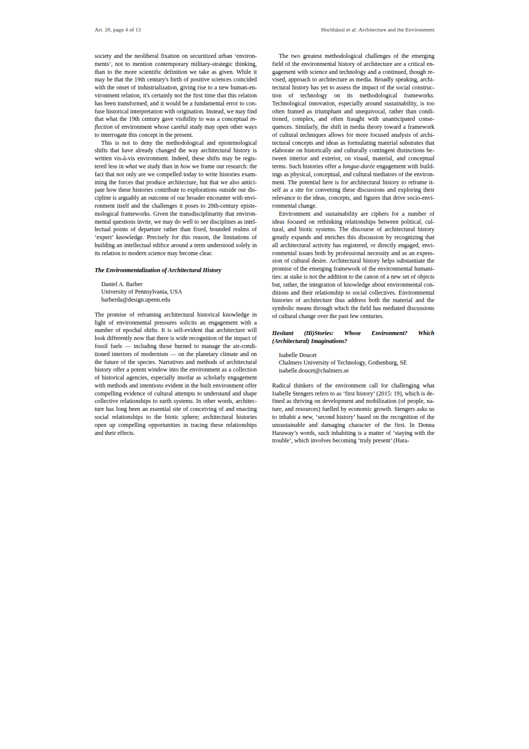Art. 20, page 4 of 13 Hochhäusl et al: Architecture and the Environment
society and the neoliberal fixation on securitized urban ‘environments’, not to mention contemporary military-strategic thinking, than to the more scientific definition we take as given. While it may be that the 19th century's birth of positive sciences coincided with the onset of industrialization, giving rise to a new human-environment relation, it's certainly not the first time that this relation has been transformed, and it would be a fundamental error to confuse historical interpretation with origination. Instead, we may find that what the 19th century gave visibility to was a conceptual inflection of environment whose careful study may open other ways to interrogate this concept in the present.
This is not to deny the methodological and epistemological shifts that have already changed the way architectural history is written vis-à-vis environment. Indeed, these shifts may be registered less in what we study than in how we frame our research: the fact that not only are we compelled today to write histories examining the forces that produce architecture, but that we also anticipate how these histories contribute to explorations outside our discipline is arguably an outcome of our broader encounter with environment itself and the challenges it poses to 20th-century epistemological frameworks. Given the transdisciplinarity that environmental questions invite, we may do well to see disciplines as intellectual points of departure rather than fixed, bounded realms of ‘expert’ knowledge. Precisely for this reason, the limitations of building an intellectual edifice around a term understood solely in its relation to modern science may become clear.
The Environmentalization of Architectural History
Daniel A. Barber
University of Pennsylvania, USA
barberda@design.upenn.edu
The promise of reframing architectural historical knowledge in light of environmental pressures solicits an engagement with a number of epochal shifts. It is self-evident that architecture will look differently now that there is wide recognition of the impact of fossil fuels — including those burned to manage the air-conditioned interiors of modernism — on the planetary climate and on the future of the species. Narratives and methods of architectural history offer a potent window into the environment as a collection of historical agencies, especially insofar as scholarly engagement with methods and intentions evident in the built environment offer compelling evidence of cultural attempts to understand and shape collective relationships to earth systems. In other words, architecture has long been an essential site of conceiving of and enacting social relationships to the biotic sphere; architectural histories open up compelling opportunities in tracing these relationships and their effects.
The two greatest methodological challenges of the emerging field of the environmental history of architecture are a critical engagement with science and technology and a continued, though revised, approach to architecture as media. Broadly speaking, architectural history has yet to assess the impact of the social construction of technology on its methodological frameworks. Technological innovation, especially around sustainability, is too often framed as triumphant and unequivocal, rather than conditioned, complex, and often fraught with unanticipated consequences. Similarly, the shift in media theory toward a framework of cultural techniques allows for more focused analysis of architectural concepts and ideas as formulating material substrates that elaborate on historically and culturally contingent distinctions between interior and exterior, on visual, material, and conceptual terms. Such histories offer a longue-durée engagement with buildings as physical, conceptual, and cultural mediators of the environment. The potential here is for architectural history to reframe itself as a site for convening these discussions and exploring their relevance to the ideas, concepts, and figures that drive socio-environmental change.
Environment and sustainability are ciphers for a number of ideas focused on rethinking relationships between political, cultural, and biotic systems. The discourse of architectural history greatly expands and enriches this discussion by recognizing that all architectural activity has registered, or directly engaged, environmental issues both by professional necessity and as an expression of cultural desire. Architectural history helps substantiate the promise of the emerging framework of the environmental humanities: at stake is not the addition to the canon of a new set of objects but, rather, the integration of knowledge about environmental conditions and their relationship to social collectives. Environmental histories of architecture thus address both the material and the symbolic means through which the field has mediated discussions of cultural change over the past few centuries.
Hesitant (Hi)Stories: Whose Environment? Which (Architectural) Imaginations?
Isabelle Doucet
Chalmers University of Technology, Gothenburg, SE
isabelle.doucet@chalmers.se
Radical thinkers of the environment call for challenging what Isabelle Stengers refers to as ‘first history’ (2015: 19), which is defined as thriving on development and mobilization (of people, nature, and resources) fuelled by economic growth. Stengers asks us to inhabit a new, ‘second history’ based on the recognition of the unsustainable and damaging character of the first. In Donna Haraway’s words, such inhabiting is a matter of ‘staying with the trouble’, which involves becoming ‘truly present’ (Hara-